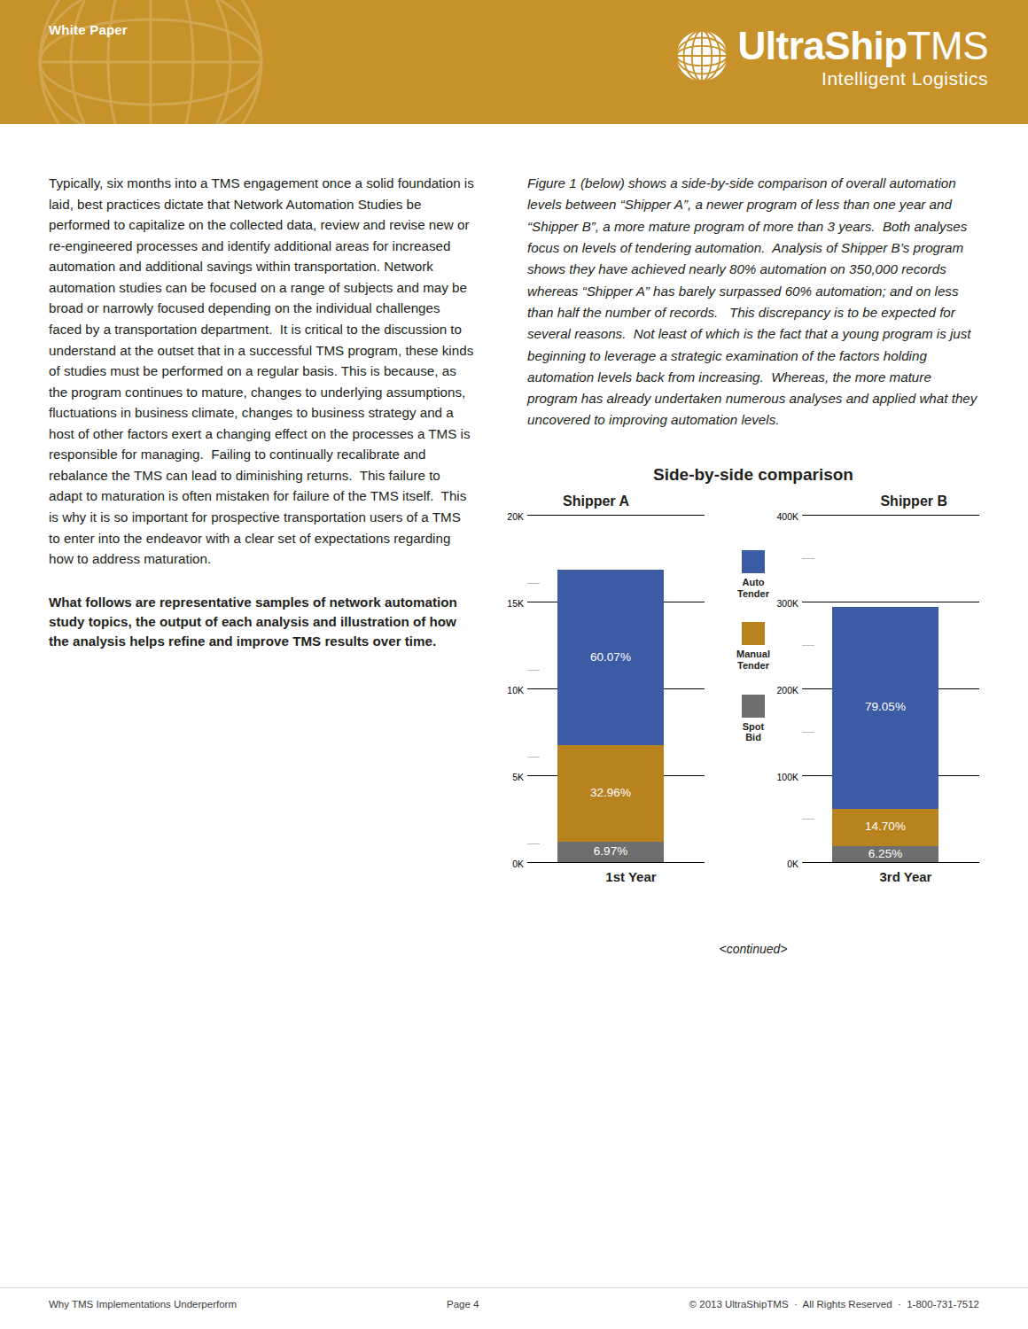White Paper
UltraShipTMS
Intelligent Logistics
Typically, six months into a TMS engagement once a solid foundation is laid, best practices dictate that Network Automation Studies be performed to capitalize on the collected data, review and revise new or re-engineered processes and identify additional areas for increased automation and additional savings within transportation. Network automation studies can be focused on a range of subjects and may be broad or narrowly focused depending on the individual challenges faced by a transportation department. It is critical to the discussion to understand at the outset that in a successful TMS program, these kinds of studies must be performed on a regular basis. This is because, as the program continues to mature, changes to underlying assumptions, fluctuations in business climate, changes to business strategy and a host of other factors exert a changing effect on the processes a TMS is responsible for managing. Failing to continually recalibrate and rebalance the TMS can lead to diminishing returns. This failure to adapt to maturation is often mistaken for failure of the TMS itself. This is why it is so important for prospective transportation users of a TMS to enter into the endeavor with a clear set of expectations regarding how to address maturation.
What follows are representative samples of network automation study topics, the output of each analysis and illustration of how the analysis helps refine and improve TMS results over time.
Figure 1 (below) shows a side-by-side comparison of overall automation levels between “Shipper A”, a newer program of less than one year and “Shipper B”, a more mature program of more than 3 years. Both analyses focus on levels of tendering automation. Analysis of Shipper B’s program shows they have achieved nearly 80% automation on 350,000 records whereas “Shipper A” has barely surpassed 60% automation; and on less than half the number of records. This discrepancy is to be expected for several reasons. Not least of which is the fact that a young program is just beginning to leverage a strategic examination of the factors holding automation levels back from increasing. Whereas, the more mature program has already undertaken numerous analyses and applied what they uncovered to improving automation levels.
Side-by-side comparison
Shipper A Shipper B
20K
15K
10K
5K
0K
60.07%
32.96%
6.97%
1st Year
Auto
Tender
Manual
Tender
Spot
Bid
400K
300K
200K
100K
0K
79.05%
14.70%
6.25%
3rd Year
<continued>
Why TMS Implementations Underperform
Page 4
© 2013 UltraShipTMS · All Rights Reserved · 1-800-731-7512